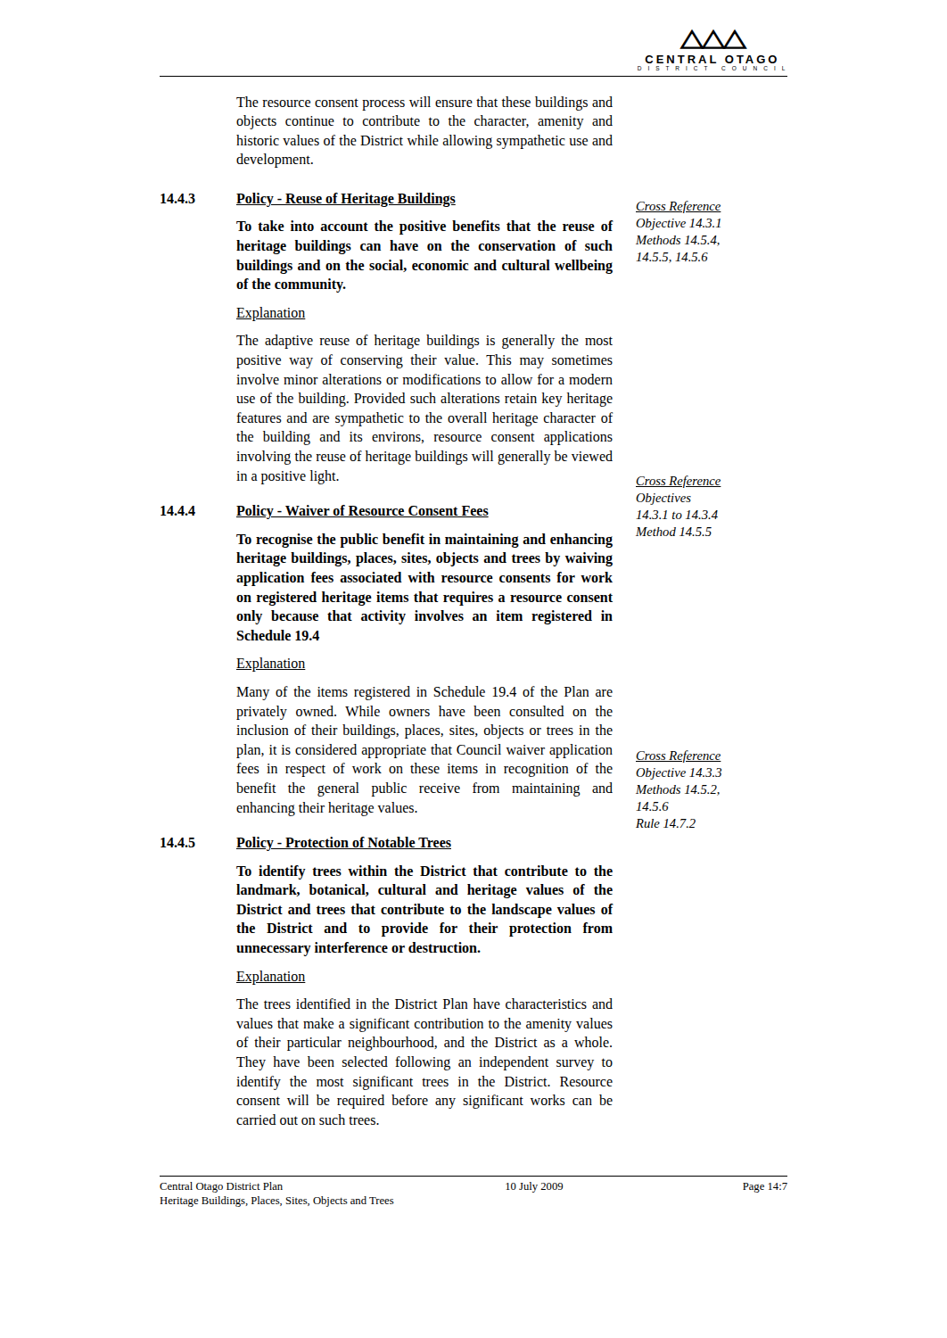△△△ CENTRAL OTAGO D I S T R I C T C O U N C I L
The resource consent process will ensure that these buildings and objects continue to contribute to the character, amenity and historic values of the District while allowing sympathetic use and development.
14.4.3
Policy - Reuse of Heritage Buildings
To take into account the positive benefits that the reuse of heritage buildings can have on the conservation of such buildings and on the social, economic and cultural wellbeing of the community.
Explanation
The adaptive reuse of heritage buildings is generally the most positive way of conserving their value. This may sometimes involve minor alterations or modifications to allow for a modern use of the building. Provided such alterations retain key heritage features and are sympathetic to the overall heritage character of the building and its environs, resource consent applications involving the reuse of heritage buildings will generally be viewed in a positive light.
14.4.4
Policy - Waiver of Resource Consent Fees
To recognise the public benefit in maintaining and enhancing heritage buildings, places, sites, objects and trees by waiving application fees associated with resource consents for work on registered heritage items that requires a resource consent only because that activity involves an item registered in Schedule 19.4
Explanation
Many of the items registered in Schedule 19.4 of the Plan are privately owned. While owners have been consulted on the inclusion of their buildings, places, sites, objects or trees in the plan, it is considered appropriate that Council waiver application fees in respect of work on these items in recognition of the benefit the general public receive from maintaining and enhancing their heritage values.
14.4.5
Policy - Protection of Notable Trees
To identify trees within the District that contribute to the landmark, botanical, cultural and heritage values of the District and trees that contribute to the landscape values of the District and to provide for their protection from unnecessary interference or destruction.
Explanation
The trees identified in the District Plan have characteristics and values that make a significant contribution to the amenity values of their particular neighbourhood, and the District as a whole. They have been selected following an independent survey to identify the most significant trees in the District. Resource consent will be required before any significant works can be carried out on such trees.
Cross Reference
Objective 14.3.1
Methods 14.5.4,
14.5.5, 14.5.6
Cross Reference
Objectives
14.3.1 to 14.3.4
Method 14.5.5
Cross Reference
Objective 14.3.3
Methods 14.5.2,
14.5.6
Rule 14.7.2
Central Otago District Plan
Heritage Buildings, Places, Sites, Objects and Trees
10 July 2009
Page 14:7